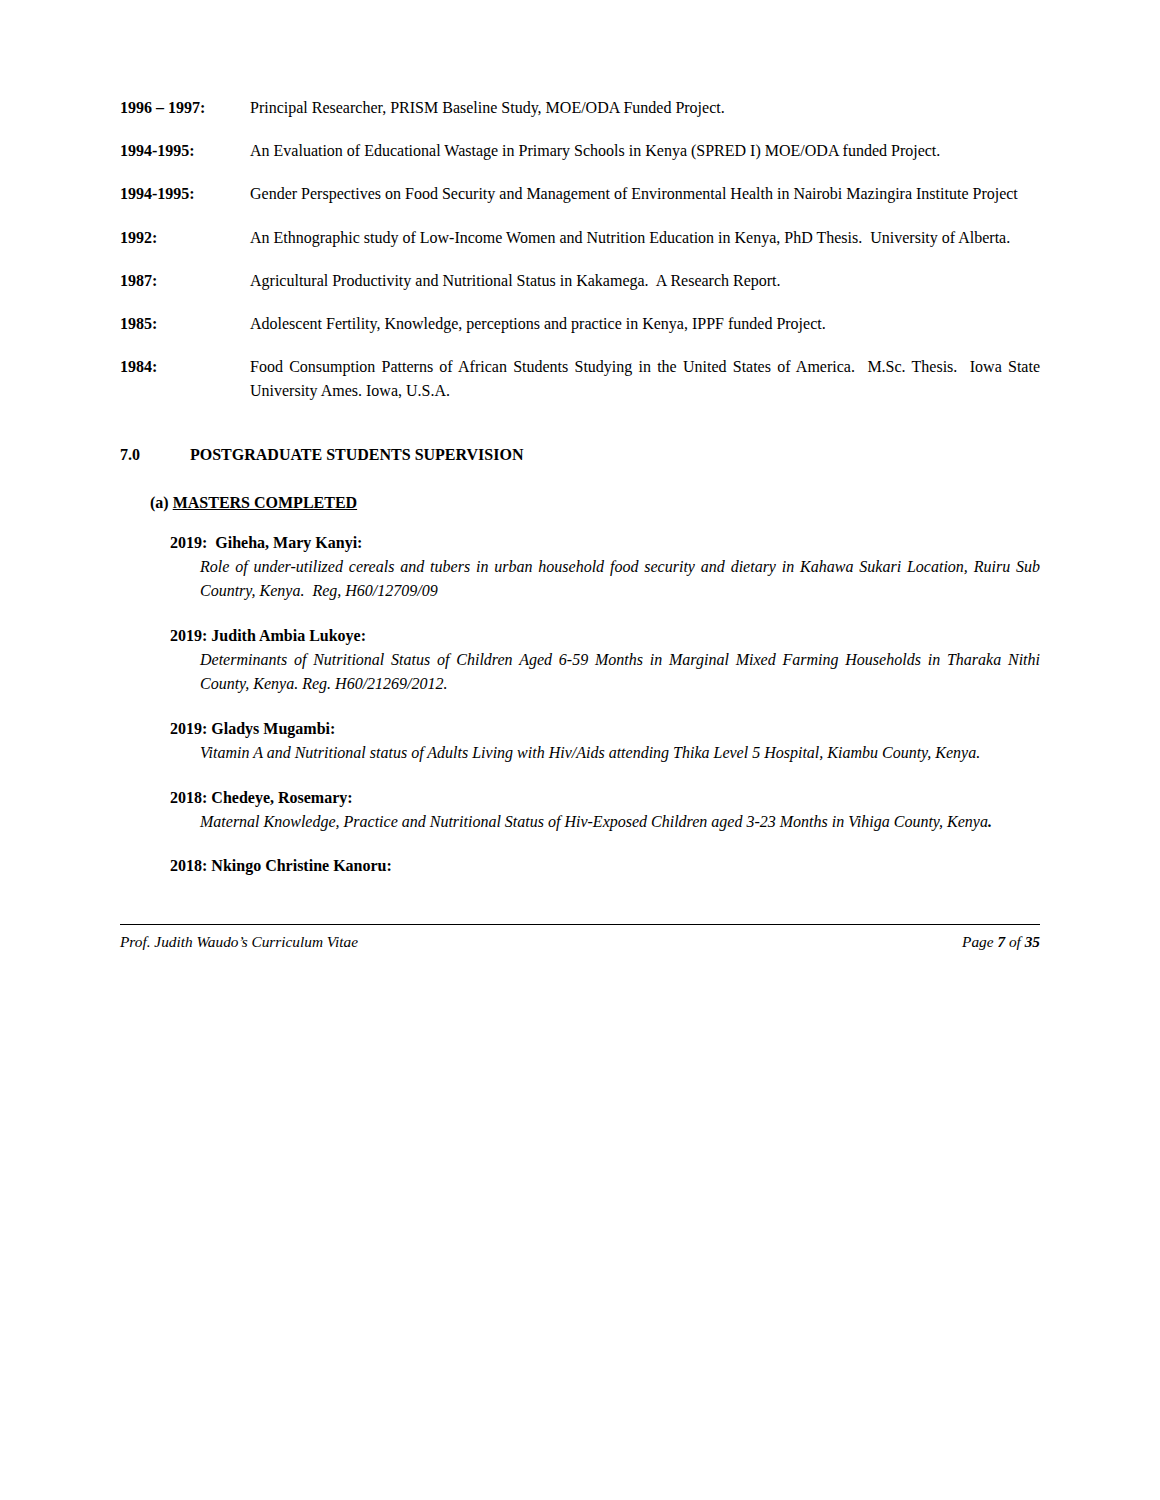1996 – 1997:
Principal Researcher, PRISM Baseline Study, MOE/ODA Funded Project.
1994-1995:
An Evaluation of Educational Wastage in Primary Schools in Kenya (SPRED I) MOE/ODA funded Project.
1994-1995:
Gender Perspectives on Food Security and Management of Environmental Health in Nairobi Mazingira Institute Project
1992:
An Ethnographic study of Low-Income Women and Nutrition Education in Kenya, PhD Thesis. University of Alberta.
1987:
Agricultural Productivity and Nutritional Status in Kakamega. A Research Report.
1985:
Adolescent Fertility, Knowledge, perceptions and practice in Kenya, IPPF funded Project.
1984:
Food Consumption Patterns of African Students Studying in the United States of America. M.Sc. Thesis. Iowa State University Ames. Iowa, U.S.A.
7.0 POSTGRADUATE STUDENTS SUPERVISION
(a) MASTERS COMPLETED
2019: Giheha, Mary Kanyi:
Role of under-utilized cereals and tubers in urban household food security and dietary in Kahawa Sukari Location, Ruiru Sub Country, Kenya. Reg, H60/12709/09
2019: Judith Ambia Lukoye:
Determinants of Nutritional Status of Children Aged 6-59 Months in Marginal Mixed Farming Households in Tharaka Nithi County, Kenya. Reg. H60/21269/2012.
2019: Gladys Mugambi:
Vitamin A and Nutritional status of Adults Living with Hiv/Aids attending Thika Level 5 Hospital, Kiambu County, Kenya.
2018: Chedeye, Rosemary:
Maternal Knowledge, Practice and Nutritional Status of Hiv-Exposed Children aged 3-23 Months in Vihiga County, Kenya.
2018: Nkingo Christine Kanoru:
Prof. Judith Waudo’s Curriculum Vitae
Page 7 of 35